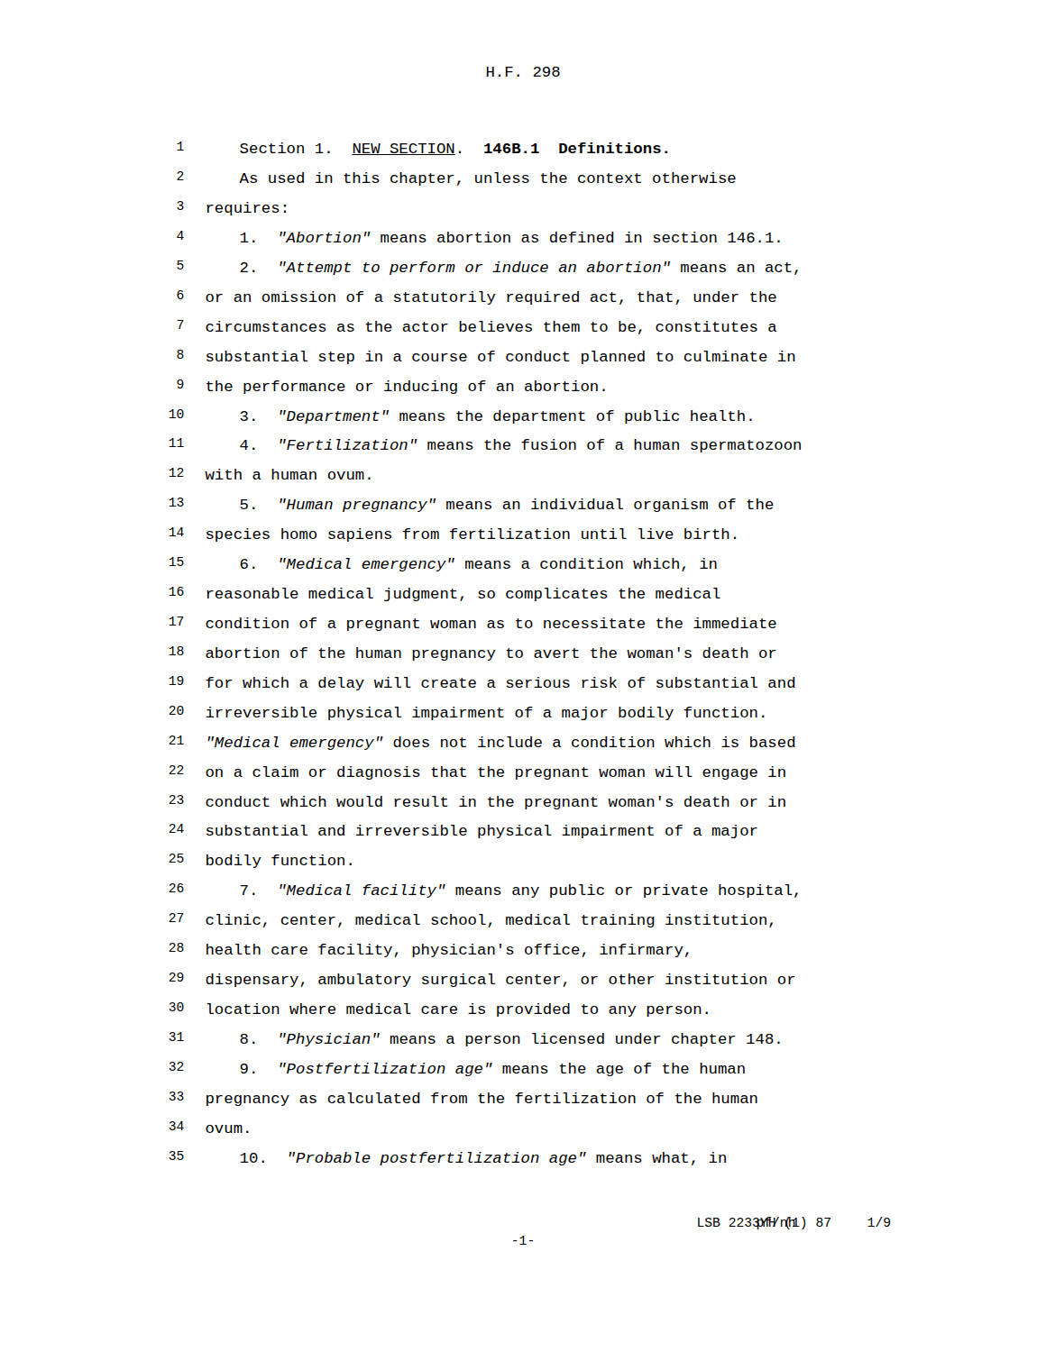H.F. 298
Section 1. NEW SECTION. 146B.1 Definitions.
As used in this chapter, unless the context otherwise
requires:
1. "Abortion" means abortion as defined in section 146.1.
2. "Attempt to perform or induce an abortion" means an act,
or an omission of a statutorily required act, that, under the
circumstances as the actor believes them to be, constitutes a
substantial step in a course of conduct planned to culminate in
the performance or inducing of an abortion.
3. "Department" means the department of public health.
4. "Fertilization" means the fusion of a human spermatozoon
with a human ovum.
5. "Human pregnancy" means an individual organism of the
species homo sapiens from fertilization until live birth.
6. "Medical emergency" means a condition which, in
reasonable medical judgment, so complicates the medical
condition of a pregnant woman as to necessitate the immediate
abortion of the human pregnancy to avert the woman's death or
for which a delay will create a serious risk of substantial and
irreversible physical impairment of a major bodily function.
"Medical emergency" does not include a condition which is based
on a claim or diagnosis that the pregnant woman will engage in
conduct which would result in the pregnant woman's death or in
substantial and irreversible physical impairment of a major
bodily function.
7. "Medical facility" means any public or private hospital,
clinic, center, medical school, medical training institution,
health care facility, physician's office, infirmary,
dispensary, ambulatory surgical center, or other institution or
location where medical care is provided to any person.
8. "Physician" means a person licensed under chapter 148.
9. "Postfertilization age" means the age of the human
pregnancy as calculated from the fertilization of the human
ovum.
10. "Probable postfertilization age" means what, in
LSB 2233YH (1) 87
-1-
pf/nh 1/9